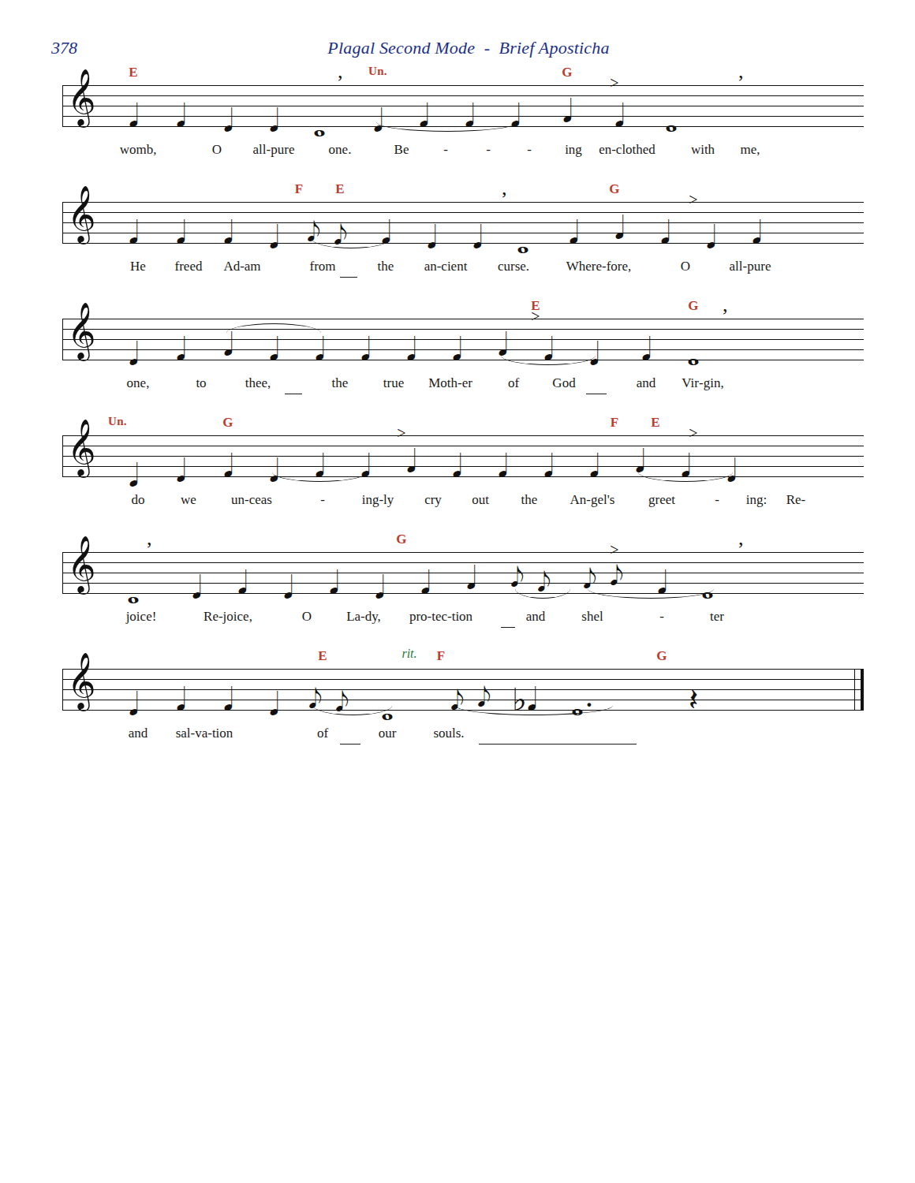378
Plagal Second Mode - Brief Aposticha
𝄞
E
Un.
G
>
’
’
𝅘𝅥 𝅘𝅥 𝅘𝅥 𝅘𝅥 𝅝 𝅘𝅥 𝅘𝅥 𝅘𝅥 𝅘𝅥 𝅘𝅥 𝅘𝅥 𝅝
womb, O all‑pure one. Be - - - ing en‑clothed with me,
𝄞
F
E
G
>
’
𝅘𝅥 𝅘𝅥 𝅘𝅥 𝅘𝅥 𝅘𝅥𝅮 𝅘𝅥𝅮 𝅘𝅥 𝅘𝅥 𝅘𝅥 𝅝 𝅘𝅥 𝅘𝅥 𝅘𝅥 𝅘𝅥 𝅘𝅥
He freed Ad‑am from the an‑cient curse. Where‑fore, O all‑pure
𝄞
E
>
G
’
𝅘𝅥 𝅘𝅥 𝅘𝅥 𝅘𝅥 𝅘𝅥 𝅘𝅥 𝅘𝅥 𝅘𝅥 𝅘𝅥 𝅘𝅥 𝅘𝅥 𝅘𝅥 𝅝
one, to thee, the true Moth‑er of God and Vir‑gin,
𝄞
Un.
G
>
F
E
>
𝅘𝅥 𝅘𝅥 𝅘𝅥 𝅘𝅥 𝅘𝅥 𝅘𝅥 𝅘𝅥 𝅘𝅥 𝅘𝅥 𝅘𝅥 𝅘𝅥 𝅘𝅥 𝅘𝅥 𝅘𝅥
do we un‑ceas - ing‑ly cry out the An‑gel's greet - ing: Re‑
𝄞
’
G
>
’
𝅝 𝅘𝅥 𝅘𝅥 𝅘𝅥 𝅘𝅥 𝅘𝅥 𝅘𝅥 𝅘𝅥 𝅘𝅥𝅮 𝅘𝅥𝅮 𝅘𝅥𝅮 𝅘𝅥𝅮 𝅘𝅥 𝅝
joice! Re‑joice, O La‑dy, pro‑tec‑tion and shel - ter
𝄞
E
rit.
F
G
𝅘𝅥 𝅘𝅥 𝅘𝅥 𝅘𝅥 𝅘𝅥𝅮 𝅘𝅥𝅮 𝅝 𝅘𝅥𝅮 𝅘𝅥𝅮 ♭𝅘𝅥 𝅝· 𝄽
and sal‑va‑tion of our souls.